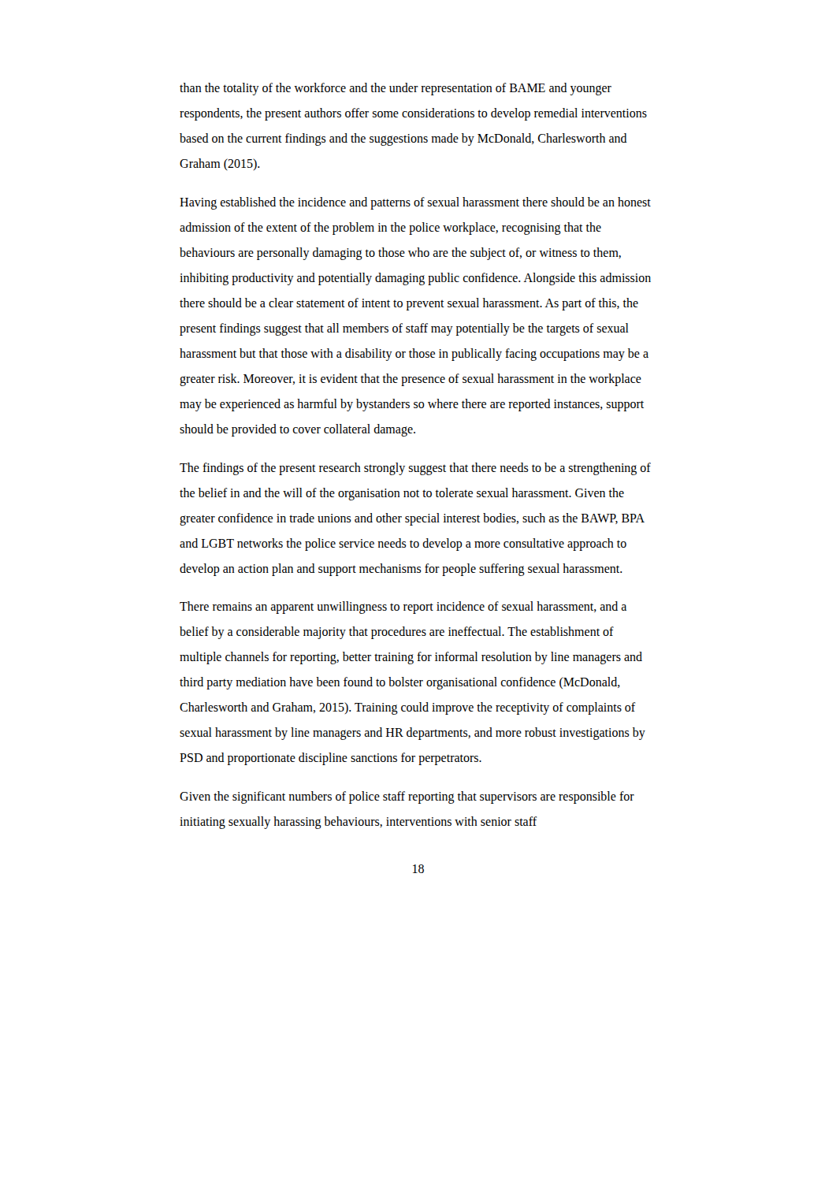than the totality of the workforce and the under representation of BAME and younger respondents, the present authors offer some considerations to develop remedial interventions based on the current findings and the suggestions made by McDonald, Charlesworth and Graham (2015).
Having established the incidence and patterns of sexual harassment there should be an honest admission of the extent of the problem in the police workplace, recognising that the behaviours are personally damaging to those who are the subject of, or witness to them, inhibiting productivity and potentially damaging public confidence. Alongside this admission there should be a clear statement of intent to prevent sexual harassment. As part of this, the present findings suggest that all members of staff may potentially be the targets of sexual harassment but that those with a disability or those in publically facing occupations may be a greater risk. Moreover, it is evident that the presence of sexual harassment in the workplace may be experienced as harmful by bystanders so where there are reported instances, support should be provided to cover collateral damage.
The findings of the present research strongly suggest that there needs to be a strengthening of the belief in and the will of the organisation not to tolerate sexual harassment. Given the greater confidence in trade unions and other special interest bodies, such as the BAWP, BPA and LGBT networks the police service needs to develop a more consultative approach to develop an action plan and support mechanisms for people suffering sexual harassment.
There remains an apparent unwillingness to report incidence of sexual harassment, and a belief by a considerable majority that procedures are ineffectual. The establishment of multiple channels for reporting, better training for informal resolution by line managers and third party mediation have been found to bolster organisational confidence (McDonald, Charlesworth and Graham, 2015). Training could improve the receptivity of complaints of sexual harassment by line managers and HR departments, and more robust investigations by PSD and proportionate discipline sanctions for perpetrators.
Given the significant numbers of police staff reporting that supervisors are responsible for initiating sexually harassing behaviours, interventions with senior staff
18